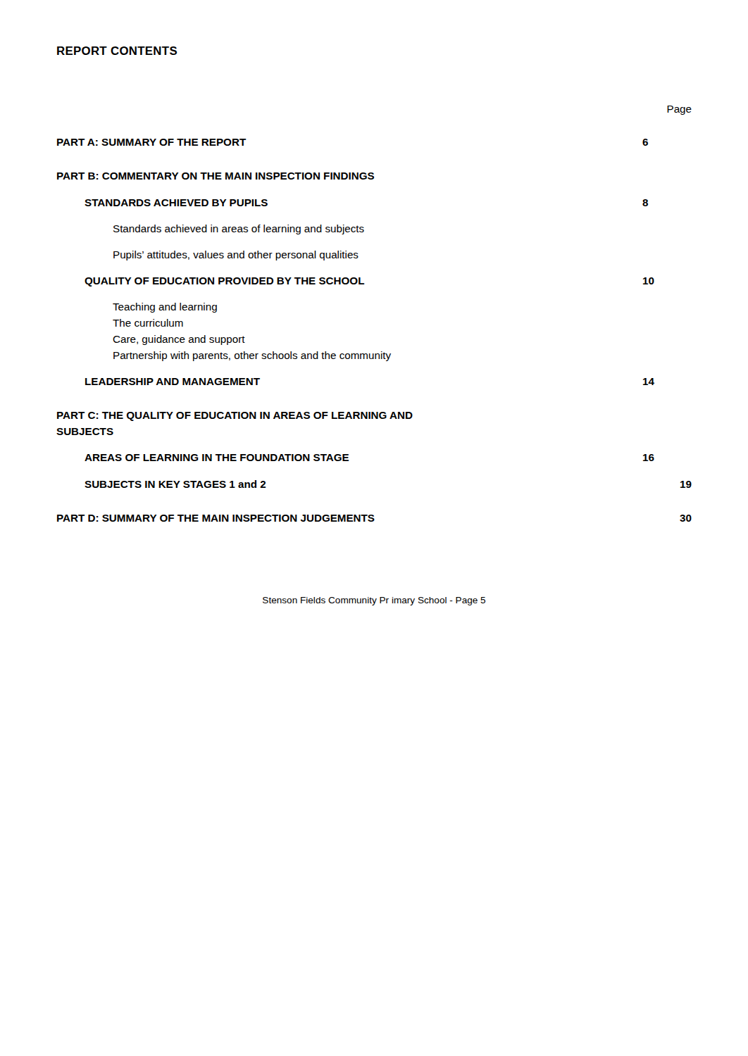REPORT CONTENTS
Page
| PART A: SUMMARY OF THE REPORT | 6 |
| PART B: COMMENTARY ON THE MAIN INSPECTION FINDINGS | |
| STANDARDS ACHIEVED BY PUPILS | 8 |
| Standards achieved in areas of learning and subjects | |
| Pupils’ attitudes, values and other personal qualities | |
| QUALITY OF EDUCATION PROVIDED BY THE SCHOOL | 10 |
| Teaching and learning | |
| The curriculum | |
| Care, guidance and support | |
| Partnership with parents, other schools and the community | |
| LEADERSHIP AND MANAGEMENT | 14 |
| PART C: THE QUALITY OF EDUCATION IN AREAS OF LEARNING AND SUBJECTS | |
| AREAS OF LEARNING IN THE FOUNDATION STAGE | 16 |
| SUBJECTS IN KEY STAGES 1 and 2 | 19 |
| PART D: SUMMARY OF THE MAIN INSPECTION JUDGEMENTS | 30 |
Stenson Fields Community Pr imary School - Page 5